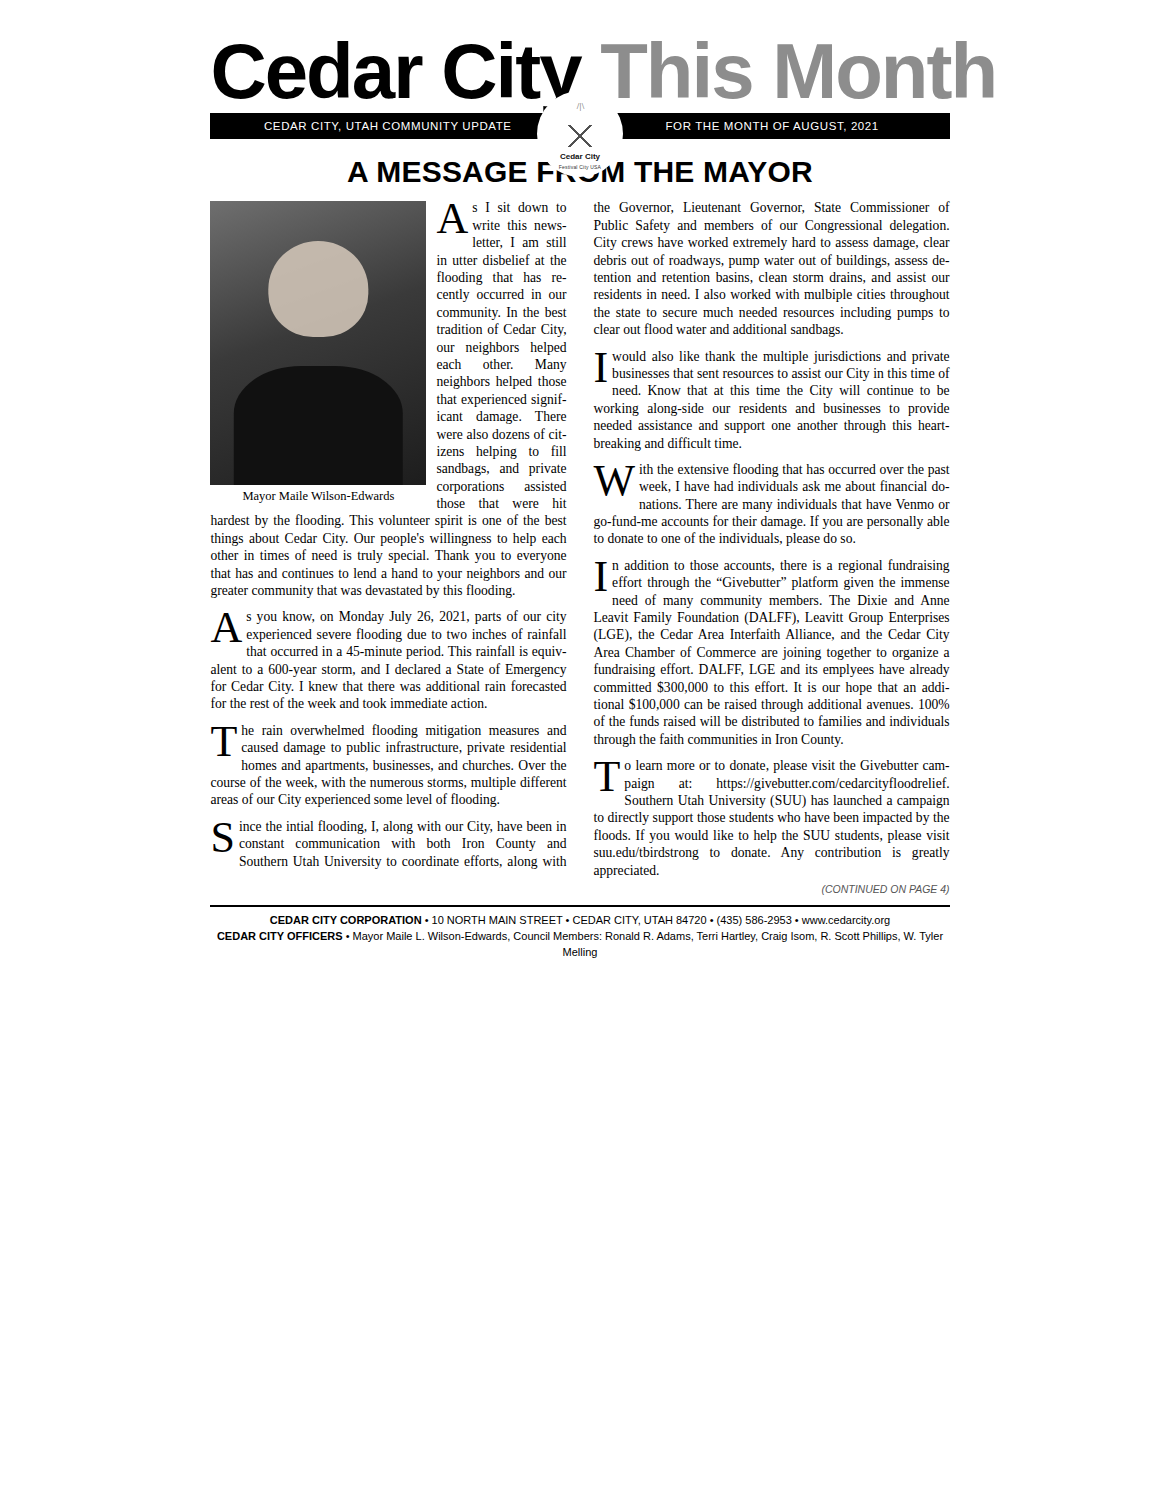Cedar City This Month
CEDAR CITY, UTAH COMMUNITY UPDATE
FOR THE MONTH OF AUGUST, 2021
/ | \
Cedar City
Festival City USA
A MESSAGE FROM THE MAYOR
Mayor Maile Wilson-Edwards
As I sit down to write this newsletter, I am still in utter disbelief at the flooding that has recently occurred in our community. In the best tradition of Cedar City, our neighbors helped each other. Many neighbors helped those that experienced significant damage. There were also dozens of citizens helping to fill sandbags, and private corporations assisted those that were hit hardest by the flooding. This volunteer spirit is one of the best things about Cedar City. Our people's willingness to help each other in times of need is truly special. Thank you to everyone that has and continues to lend a hand to your neighbors and our greater community that was devastated by this flooding.
As you know, on Monday July 26, 2021, parts of our city experienced severe flooding due to two inches of rainfall that occurred in a 45-minute period. This rainfall is equivalent to a 600-year storm, and I declared a State of Emergency for Cedar City. I knew that there was additional rain forecasted for the rest of the week and took immediate action.
The rain overwhelmed flooding mitigation measures and caused damage to public infrastructure, private residential homes and apartments, businesses, and churches. Over the course of the week, with the numerous storms, multiple different areas of our City experienced some level of flooding.
Since the intial flooding, I, along with our City, have been in constant communication with both Iron County and Southern Utah University to coordinate efforts, along with the Governor, Lieutenant Governor, State Commissioner of Public Safety and members of our Congressional delegation. City crews have worked extremely hard to assess damage, clear debris out of roadways, pump water out of buildings, assess detention and retention basins, clean storm drains, and assist our residents in need. I also worked with mulbiple cities throughout the state to secure much needed resources including pumps to clear out flood water and additional sandbags.
I would also like thank the multiple jurisdictions and private businesses that sent resources to assist our City in this time of need. Know that at this time the City will continue to be working along-side our residents and businesses to provide needed assistance and support one another through this heartbreaking and difficult time.
With the extensive flooding that has occurred over the past week, I have had individuals ask me about financial donations. There are many individuals that have Venmo or go-fund-me accounts for their damage. If you are personally able to donate to one of the individuals, please do so.
In addition to those accounts, there is a regional fundraising effort through the “Givebutter” platform given the immense need of many community members. The Dixie and Anne Leavit Family Foundation (DALFF), Leavitt Group Enterprises (LGE), the Cedar Area Interfaith Alliance, and the Cedar City Area Chamber of Commerce are joining together to organize a fundraising effort. DALFF, LGE and its emplyees have already committed $300,000 to this effort. It is our hope that an additional $100,000 can be raised through additional avenues. 100% of the funds raised will be distributed to families and individuals through the faith communities in Iron County.
To learn more or to donate, please visit the Givebutter campaign at: https://givebutter.com/cedarcityfloodrelief. Southern Utah University (SUU) has launched a campaign to directly support those students who have been impacted by the floods. If you would like to help the SUU students, please visit suu.edu/tbirdstrong to donate. Any contribution is greatly appreciated.
(CONTINUED ON PAGE 4)
CEDAR CITY CORPORATION • 10 NORTH MAIN STREET • CEDAR CITY, UTAH 84720 • (435) 586-2953 • www.cedarcity.org
CEDAR CITY OFFICERS • Mayor Maile L. Wilson-Edwards, Council Members: Ronald R. Adams, Terri Hartley, Craig Isom, R. Scott Phillips, W. Tyler Melling